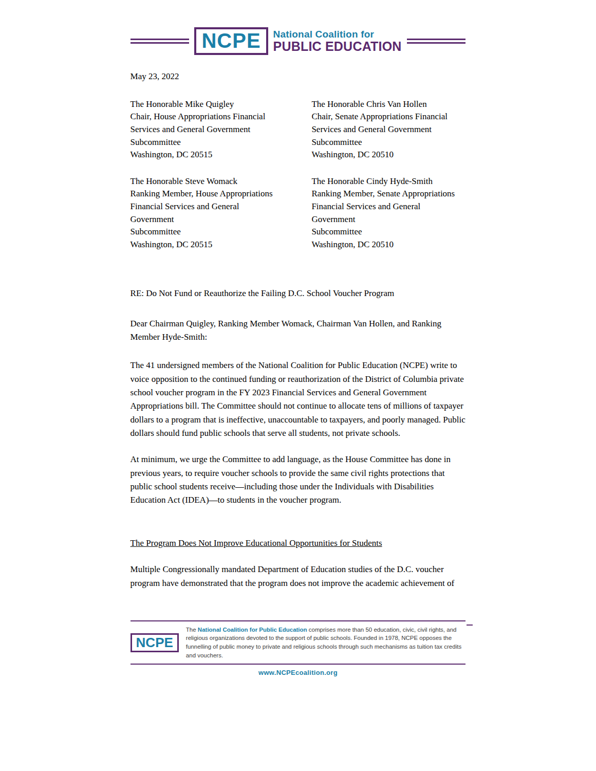NCPE
National Coalition for
Public Education
May 23, 2022
The Honorable Mike Quigley
Chair, House Appropriations Financial
Services and General Government
Subcommittee
Washington, DC 20515
The Honorable Steve Womack
Ranking Member, House Appropriations
Financial Services and General Government
Subcommittee
Washington, DC 20515
The Honorable Chris Van Hollen
Chair, Senate Appropriations Financial
Services and General Government
Subcommittee
Washington, DC 20510
The Honorable Cindy Hyde-Smith
Ranking Member, Senate Appropriations
Financial Services and General Government
Subcommittee
Washington, DC 20510
RE: Do Not Fund or Reauthorize the Failing D.C. School Voucher Program
Dear Chairman Quigley, Ranking Member Womack, Chairman Van Hollen, and Ranking Member Hyde-Smith:
The 41 undersigned members of the National Coalition for Public Education (NCPE) write to voice opposition to the continued funding or reauthorization of the District of Columbia private school voucher program in the FY 2023 Financial Services and General Government Appropriations bill. The Committee should not continue to allocate tens of millions of taxpayer dollars to a program that is ineffective, unaccountable to taxpayers, and poorly managed. Public dollars should fund public schools that serve all students, not private schools.
At minimum, we urge the Committee to add language, as the House Committee has done in previous years, to require voucher schools to provide the same civil rights protections that public school students receive—including those under the Individuals with Disabilities Education Act (IDEA)—to students in the voucher program.
The Program Does Not Improve Educational Opportunities for Students
Multiple Congressionally mandated Department of Education studies of the D.C. voucher program have demonstrated that the program does not improve the academic achievement of
NCPE
The National Coalition for Public Education comprises more than 50 education, civic, civil rights, and religious organizations devoted to the support of public schools. Founded in 1978, NCPE opposes the funnelling of public money to private and religious schools through such mechanisms as tuition tax credits and vouchers.
www.NCPEcoalition.org